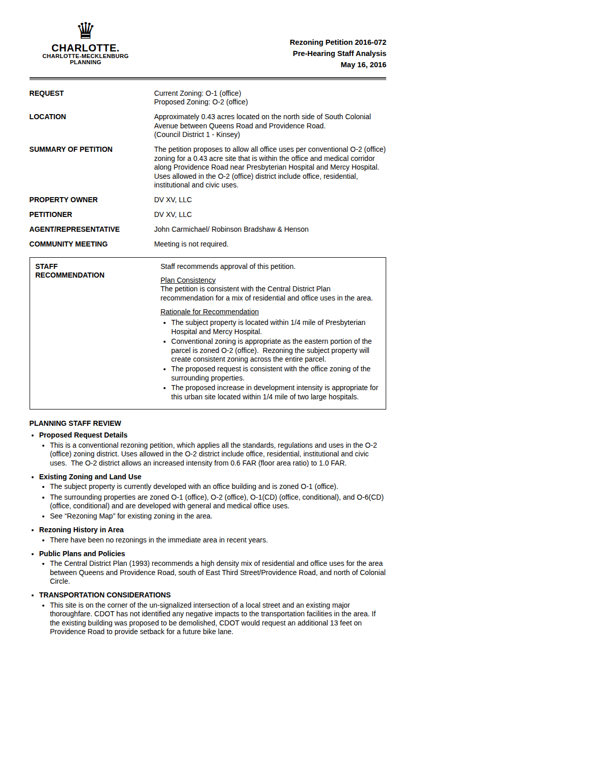♛
CHARLOTTE.
CHARLOTTE-MECKLENBURG
PLANNING
Rezoning Petition 2016-072
Pre-Hearing Staff Analysis
May 16, 2016
| REQUEST | Current Zoning: O-1 (office) Proposed Zoning: O-2 (office) |
| LOCATION | Approximately 0.43 acres located on the north side of South Colonial Avenue between Queens Road and Providence Road. (Council District 1 - Kinsey) |
| SUMMARY OF PETITION | The petition proposes to allow all office uses per conventional O-2 (office) zoning for a 0.43 acre site that is within the office and medical corridor along Providence Road near Presbyterian Hospital and Mercy Hospital. Uses allowed in the O-2 (office) district include office, residential, institutional and civic uses. |
| PROPERTY OWNER | DV XV, LLC |
| PETITIONER | DV XV, LLC |
| AGENT/REPRESENTATIVE | John Carmichael/ Robinson Bradshaw & Henson |
| COMMUNITY MEETING | Meeting is not required. |
| STAFF RECOMMENDATION | Staff recommends approval of this petition. Plan Consistency The petition is consistent with the Central District Plan recommendation for a mix of residential and office uses in the area. Rationale for Recommendation The subject property is located within 1/4 mile of Presbyterian Hospital and Mercy Hospital. Conventional zoning is appropriate as the eastern portion of the parcel is zoned O-2 (office). Rezoning the subject property will create consistent zoning across the entire parcel. The proposed request is consistent with the office zoning of the surrounding properties. The proposed increase in development intensity is appropriate for this urban site located within 1/4 mile of two large hospitals. |
PLANNING STAFF REVIEW
Proposed Request Details
This is a conventional rezoning petition, which applies all the standards, regulations and uses in the O-2 (office) zoning district. Uses allowed in the O-2 district include office, residential, institutional and civic uses. The O-2 district allows an increased intensity from 0.6 FAR (floor area ratio) to 1.0 FAR.
Existing Zoning and Land Use
The subject property is currently developed with an office building and is zoned O-1 (office).
The surrounding properties are zoned O-1 (office), O-2 (office), O-1(CD) (office, conditional), and O-6(CD) (office, conditional) and are developed with general and medical office uses.
See “Rezoning Map” for existing zoning in the area.
Rezoning History in Area
There have been no rezonings in the immediate area in recent years.
Public Plans and Policies
The Central District Plan (1993) recommends a high density mix of residential and office uses for the area between Queens and Providence Road, south of East Third Street/Providence Road, and north of Colonial Circle.
TRANSPORTATION CONSIDERATIONS
This site is on the corner of the un-signalized intersection of a local street and an existing major thoroughfare. CDOT has not identified any negative impacts to the transportation facilities in the area. If the existing building was proposed to be demolished, CDOT would request an additional 13 feet on Providence Road to provide setback for a future bike lane.